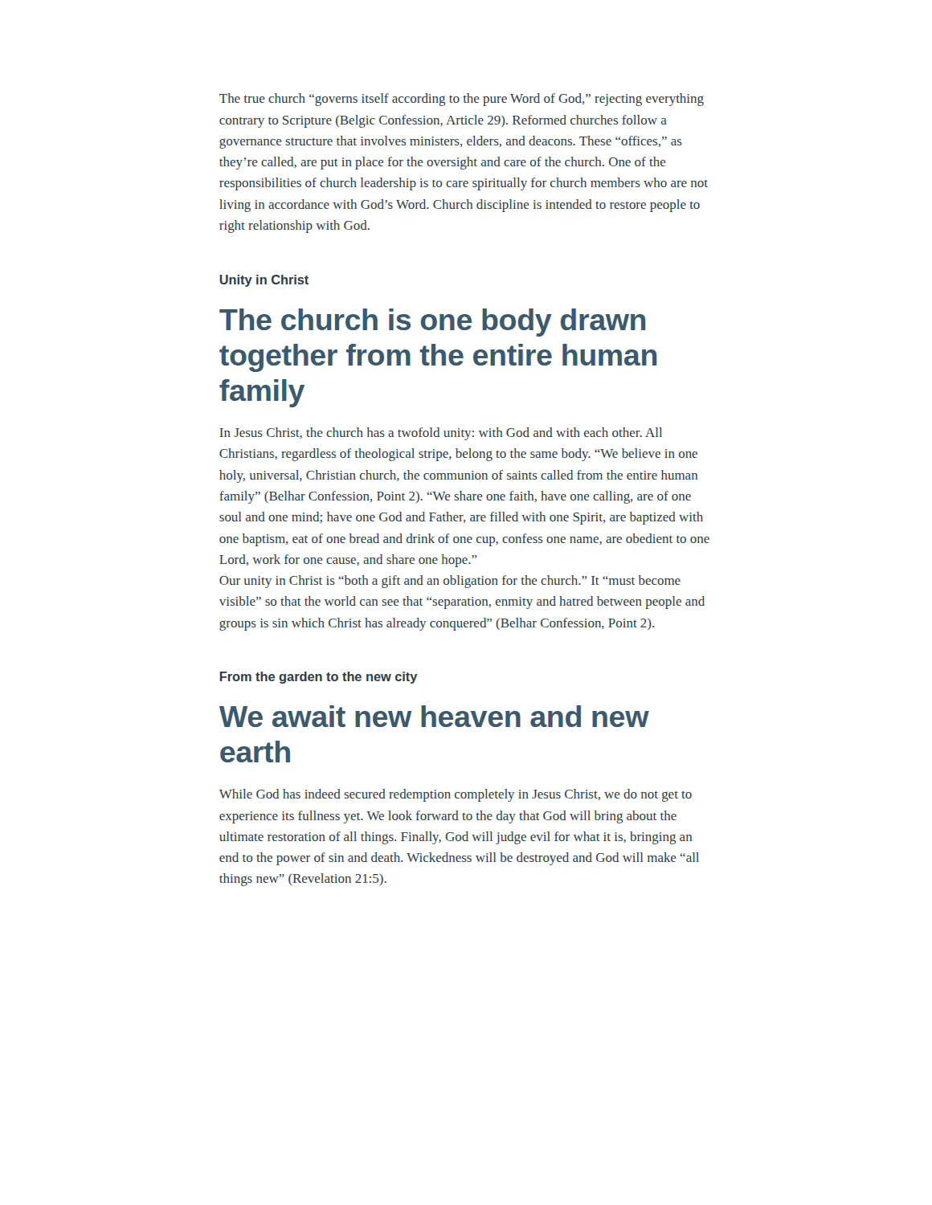The true church “governs itself according to the pure Word of God,” rejecting everything contrary to Scripture (Belgic Confession, Article 29). Reformed churches follow a governance structure that involves ministers, elders, and deacons. These “offices,” as they’re called, are put in place for the oversight and care of the church. One of the responsibilities of church leadership is to care spiritually for church members who are not living in accordance with God’s Word. Church discipline is intended to restore people to right relationship with God.
Unity in Christ
The church is one body drawn together from the entire human family
In Jesus Christ, the church has a twofold unity: with God and with each other. All Christians, regardless of theological stripe, belong to the same body. “We believe in one holy, universal, Christian church, the communion of saints called from the entire human family” (Belhar Confession, Point 2). “We share one faith, have one calling, are of one soul and one mind; have one God and Father, are filled with one Spirit, are baptized with one baptism, eat of one bread and drink of one cup, confess one name, are obedient to one Lord, work for one cause, and share one hope.”
Our unity in Christ is “both a gift and an obligation for the church.” It “must become visible” so that the world can see that “separation, enmity and hatred between people and groups is sin which Christ has already conquered” (Belhar Confession, Point 2).
From the garden to the new city
We await new heaven and new earth
While God has indeed secured redemption completely in Jesus Christ, we do not get to experience its fullness yet. We look forward to the day that God will bring about the ultimate restoration of all things. Finally, God will judge evil for what it is, bringing an end to the power of sin and death. Wickedness will be destroyed and God will make “all things new” (Revelation 21:5).